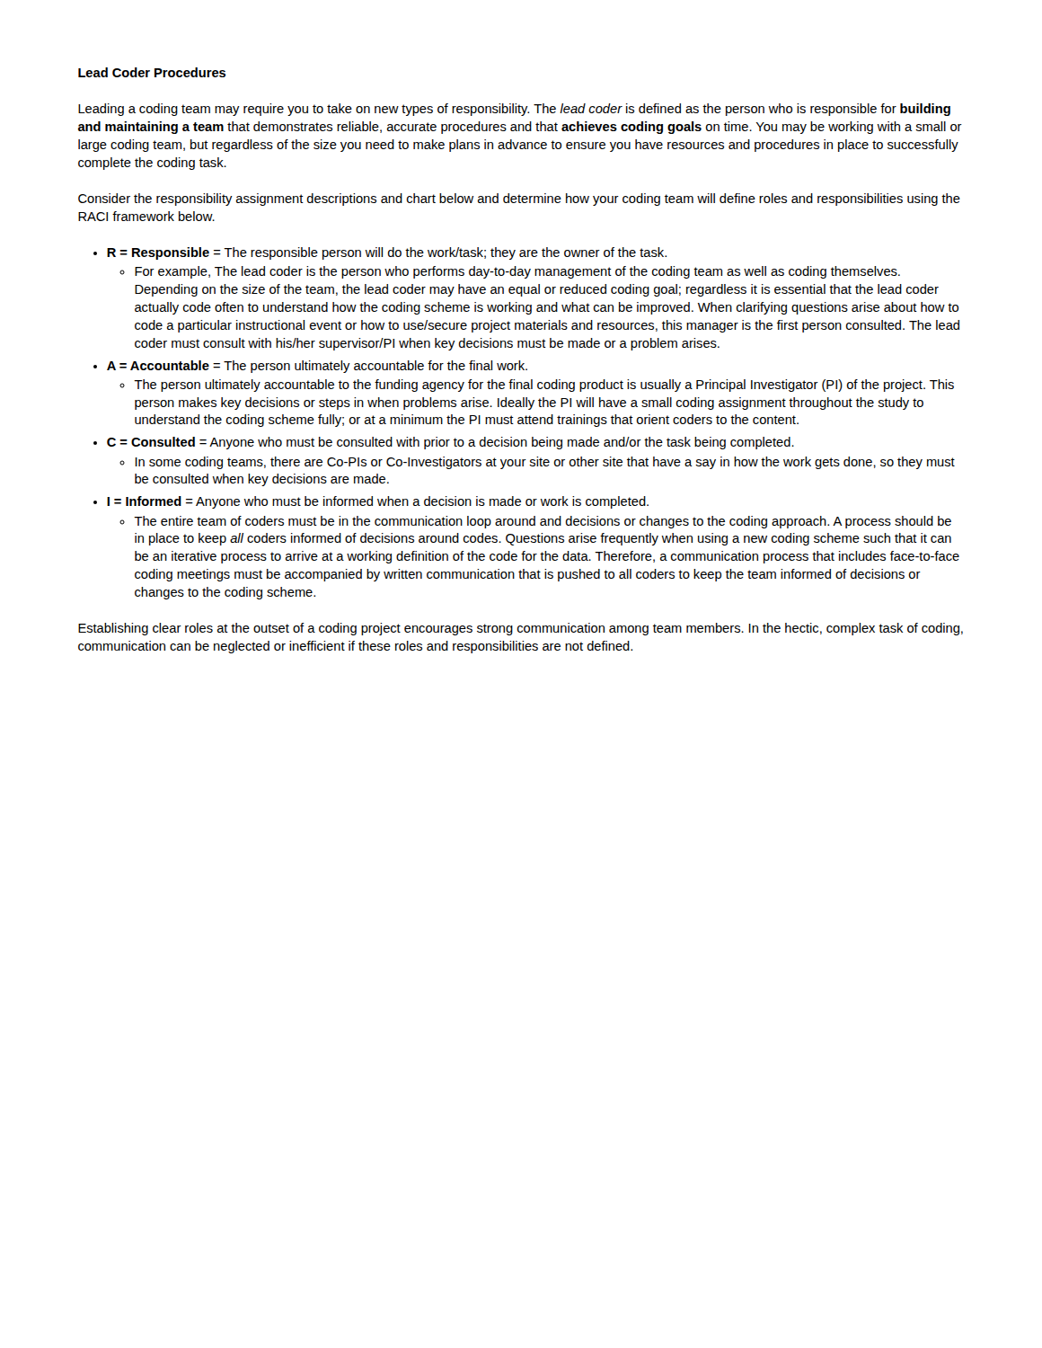Lead Coder Procedures
Leading a coding team may require you to take on new types of responsibility. The lead coder is defined as the person who is responsible for building and maintaining a team that demonstrates reliable, accurate procedures and that achieves coding goals on time. You may be working with a small or large coding team, but regardless of the size you need to make plans in advance to ensure you have resources and procedures in place to successfully complete the coding task.
Consider the responsibility assignment descriptions and chart below and determine how your coding team will define roles and responsibilities using the RACI framework below.
R = Responsible = The responsible person will do the work/task; they are the owner of the task.
For example, The lead coder is the person who performs day-to-day management of the coding team as well as coding themselves. Depending on the size of the team, the lead coder may have an equal or reduced coding goal; regardless it is essential that the lead coder actually code often to understand how the coding scheme is working and what can be improved. When clarifying questions arise about how to code a particular instructional event or how to use/secure project materials and resources, this manager is the first person consulted. The lead coder must consult with his/her supervisor/PI when key decisions must be made or a problem arises.
A = Accountable = The person ultimately accountable for the final work.
The person ultimately accountable to the funding agency for the final coding product is usually a Principal Investigator (PI) of the project. This person makes key decisions or steps in when problems arise. Ideally the PI will have a small coding assignment throughout the study to understand the coding scheme fully; or at a minimum the PI must attend trainings that orient coders to the content.
C = Consulted = Anyone who must be consulted with prior to a decision being made and/or the task being completed.
In some coding teams, there are Co-PIs or Co-Investigators at your site or other site that have a say in how the work gets done, so they must be consulted when key decisions are made.
I = Informed = Anyone who must be informed when a decision is made or work is completed.
The entire team of coders must be in the communication loop around and decisions or changes to the coding approach. A process should be in place to keep all coders informed of decisions around codes. Questions arise frequently when using a new coding scheme such that it can be an iterative process to arrive at a working definition of the code for the data. Therefore, a communication process that includes face-to-face coding meetings must be accompanied by written communication that is pushed to all coders to keep the team informed of decisions or changes to the coding scheme.
Establishing clear roles at the outset of a coding project encourages strong communication among team members. In the hectic, complex task of coding, communication can be neglected or inefficient if these roles and responsibilities are not defined.